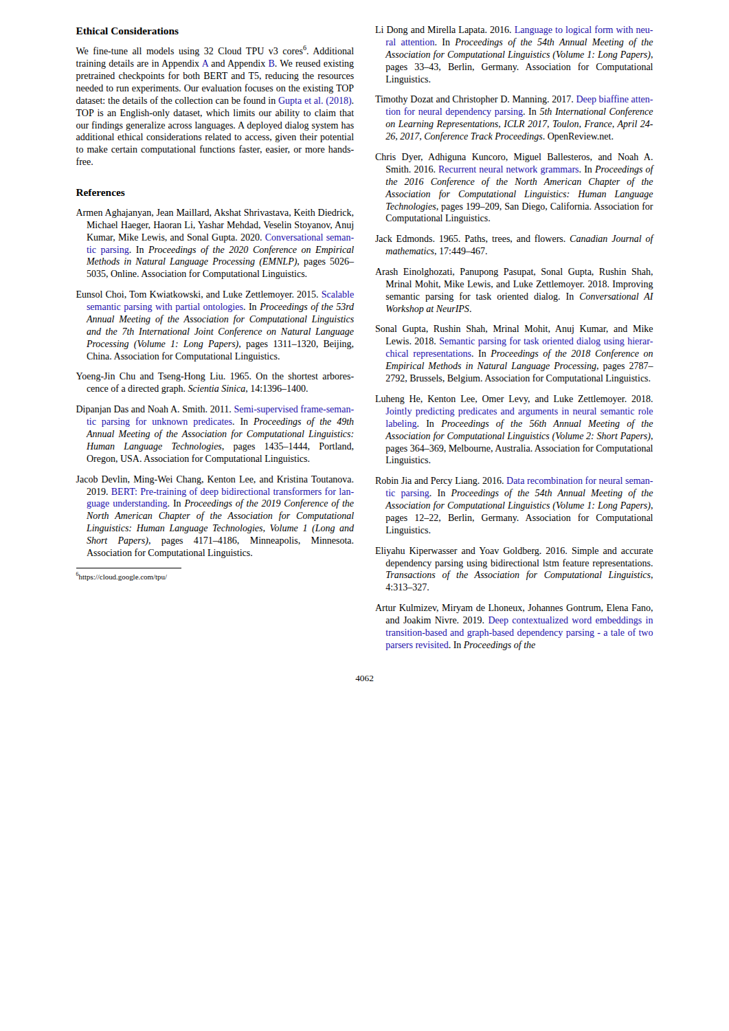Ethical Considerations
We fine-tune all models using 32 Cloud TPU v3 cores6. Additional training details are in Appendix A and Appendix B. We reused existing pretrained checkpoints for both BERT and T5, reducing the resources needed to run experiments. Our evaluation focuses on the existing TOP dataset: the details of the collection can be found in Gupta et al. (2018). TOP is an English-only dataset, which limits our ability to claim that our findings generalize across languages. A deployed dialog system has additional ethical considerations related to access, given their potential to make certain computational functions faster, easier, or more hands-free.
References
Armen Aghajanyan, Jean Maillard, Akshat Shrivastava, Keith Diedrick, Michael Haeger, Haoran Li, Yashar Mehdad, Veselin Stoyanov, Anuj Kumar, Mike Lewis, and Sonal Gupta. 2020. Conversational semantic parsing. In Proceedings of the 2020 Conference on Empirical Methods in Natural Language Processing (EMNLP), pages 5026–5035, Online. Association for Computational Linguistics.
Eunsol Choi, Tom Kwiatkowski, and Luke Zettlemoyer. 2015. Scalable semantic parsing with partial ontologies. In Proceedings of the 53rd Annual Meeting of the Association for Computational Linguistics and the 7th International Joint Conference on Natural Language Processing (Volume 1: Long Papers), pages 1311–1320, Beijing, China. Association for Computational Linguistics.
Yoeng-Jin Chu and Tseng-Hong Liu. 1965. On the shortest arborescence of a directed graph. Scientia Sinica, 14:1396–1400.
Dipanjan Das and Noah A. Smith. 2011. Semi-supervised frame-semantic parsing for unknown predicates. In Proceedings of the 49th Annual Meeting of the Association for Computational Linguistics: Human Language Technologies, pages 1435–1444, Portland, Oregon, USA. Association for Computational Linguistics.
Jacob Devlin, Ming-Wei Chang, Kenton Lee, and Kristina Toutanova. 2019. BERT: Pre-training of deep bidirectional transformers for language understanding. In Proceedings of the 2019 Conference of the North American Chapter of the Association for Computational Linguistics: Human Language Technologies, Volume 1 (Long and Short Papers), pages 4171–4186, Minneapolis, Minnesota. Association for Computational Linguistics.
6https://cloud.google.com/tpu/
Li Dong and Mirella Lapata. 2016. Language to logical form with neural attention. In Proceedings of the 54th Annual Meeting of the Association for Computational Linguistics (Volume 1: Long Papers), pages 33–43, Berlin, Germany. Association for Computational Linguistics.
Timothy Dozat and Christopher D. Manning. 2017. Deep biaffine attention for neural dependency parsing. In 5th International Conference on Learning Representations, ICLR 2017, Toulon, France, April 24-26, 2017, Conference Track Proceedings. OpenReview.net.
Chris Dyer, Adhiguna Kuncoro, Miguel Ballesteros, and Noah A. Smith. 2016. Recurrent neural network grammars. In Proceedings of the 2016 Conference of the North American Chapter of the Association for Computational Linguistics: Human Language Technologies, pages 199–209, San Diego, California. Association for Computational Linguistics.
Jack Edmonds. 1965. Paths, trees, and flowers. Canadian Journal of mathematics, 17:449–467.
Arash Einolghozati, Panupong Pasupat, Sonal Gupta, Rushin Shah, Mrinal Mohit, Mike Lewis, and Luke Zettlemoyer. 2018. Improving semantic parsing for task oriented dialog. In Conversational AI Workshop at NeurIPS.
Sonal Gupta, Rushin Shah, Mrinal Mohit, Anuj Kumar, and Mike Lewis. 2018. Semantic parsing for task oriented dialog using hierarchical representations. In Proceedings of the 2018 Conference on Empirical Methods in Natural Language Processing, pages 2787–2792, Brussels, Belgium. Association for Computational Linguistics.
Luheng He, Kenton Lee, Omer Levy, and Luke Zettlemoyer. 2018. Jointly predicting predicates and arguments in neural semantic role labeling. In Proceedings of the 56th Annual Meeting of the Association for Computational Linguistics (Volume 2: Short Papers), pages 364–369, Melbourne, Australia. Association for Computational Linguistics.
Robin Jia and Percy Liang. 2016. Data recombination for neural semantic parsing. In Proceedings of the 54th Annual Meeting of the Association for Computational Linguistics (Volume 1: Long Papers), pages 12–22, Berlin, Germany. Association for Computational Linguistics.
Eliyahu Kiperwasser and Yoav Goldberg. 2016. Simple and accurate dependency parsing using bidirectional lstm feature representations. Transactions of the Association for Computational Linguistics, 4:313–327.
Artur Kulmizev, Miryam de Lhoneux, Johannes Gontrum, Elena Fano, and Joakim Nivre. 2019. Deep contextualized word embeddings in transition-based and graph-based dependency parsing - a tale of two parsers revisited. In Proceedings of the
4062